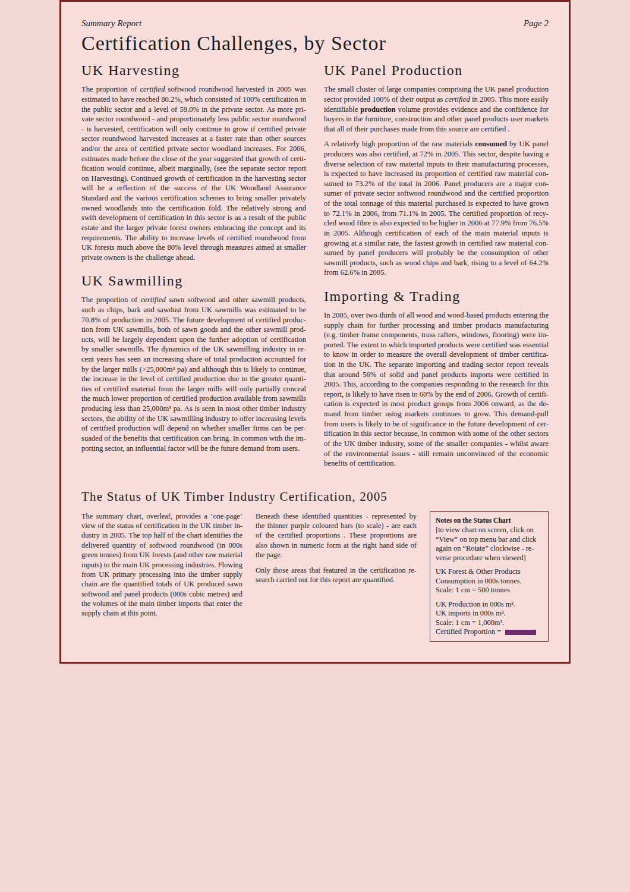Summary Report Page 2
Certification Challenges, by Sector
UK Harvesting
The proportion of certified softwood roundwood harvested in 2005 was estimated to have reached 80.2%, which consisted of 100% certification in the public sector and a level of 59.0% in the private sector. As more private sector roundwood - and proportionately less public sector roundwood - is harvested, certification will only continue to grow if certified private sector roundwood harvested increases at a faster rate than other sources and/or the area of certified private sector woodland increases. For 2006, estimates made before the close of the year suggested that growth of certification would continue, albeit marginally, (see the separate sector report on Harvesting). Continued growth of certification in the harvesting sector will be a reflection of the success of the UK Woodland Assurance Standard and the various certification schemes to bring smaller privately owned woodlands into the certification fold. The relatively strong and swift development of certification in this sector is as a result of the public estate and the larger private forest owners embracing the concept and its requirements. The ability to increase levels of certified roundwood from UK forests much above the 80% level through measures aimed at smaller private owners is the challenge ahead.
UK Sawmilling
The proportion of certified sawn softwood and other sawmill products, such as chips, bark and sawdust from UK sawmills was estimated to be 70.8% of production in 2005. The future development of certified production from UK sawmills, both of sawn goods and the other sawmill products, will be largely dependent upon the further adoption of certification by smaller sawmills. The dynamics of the UK sawmilling industry in recent years has seen an increasing share of total production accounted for by the larger mills (>25,000m³ pa) and although this is likely to continue, the increase in the level of certified production due to the greater quantities of certified material from the larger mills will only partially conceal the much lower proportion of certified production available from sawmills producing less than 25,000m³ pa. As is seen in most other timber industry sectors, the ability of the UK sawmilling industry to offer increasing levels of certified production will depend on whether smaller firms can be persuaded of the benefits that certification can bring. In common with the importing sector, an influential factor will be the future demand from users.
UK Panel Production
The small cluster of large companies comprising the UK panel production sector provided 100% of their output as certified in 2005. This more easily identifiable production volume provides evidence and the confidence for buyers in the furniture, construction and other panel products user markets that all of their purchases made from this source are certified .
A relatively high proportion of the raw materials consumed by UK panel producers was also certified, at 72% in 2005. This sector, despite having a diverse selection of raw material inputs to their manufacturing processes, is expected to have increased its proportion of certified raw material consumed to 73.2% of the total in 2006. Panel producers are a major consumer of private sector softwood roundwood and the certified proportion of the total tonnage of this material purchased is expected to have grown to 72.1% in 2006, from 71.1% in 2005. The certified proportion of recycled wood fibre is also expected to be higher in 2006 at 77.9% from 76.5% in 2005. Although certification of each of the main material inputs is growing at a similar rate, the fastest growth in certified raw material consumed by panel producers will probably be the consumption of other sawmill products, such as wood chips and bark, rising to a level of 64.2% from 62.6% in 2005.
Importing & Trading
In 2005, over two-thirds of all wood and wood-based products entering the supply chain for further processing and timber products manufacturing (e.g. timber frame components, truss rafters, windows, flooring) were imported. The extent to which imported products were certified was essential to know in order to measure the overall development of timber certification in the UK. The separate importing and trading sector report reveals that around 56% of solid and panel products imports were certified in 2005. This, according to the companies responding to the research for this report, is likely to have risen to 60% by the end of 2006. Growth of certification is expected in most product groups from 2006 onward, as the demand from timber using markets continues to grow. This demand-pull from users is likely to be of significance in the future development of certification in this sector because, in common with some of the other sectors of the UK timber industry, some of the smaller companies - whilst aware of the environmental issues - still remain unconvinced of the economic benefits of certification.
The Status of UK Timber Industry Certification, 2005
The summary chart, overleaf, provides a ‘one-page’ view of the status of certification in the UK timber industry in 2005. The top half of the chart identifies the delivered quantity of softwood roundwood (in 000s green tonnes) from UK forests (and other raw material inputs) to the main UK processing industries. Flowing from UK primary processing into the timber supply chain are the quantified totals of UK produced sawn softwood and panel products (000s cubic metres) and the volumes of the main timber imports that enter the supply chain at this point.
Beneath these identified quantities - represented by the thinner purple coloured bars (to scale) - are each of the certified proportions . These proportions are also shown in numeric form at the right hand side of the page.
Only those areas that featured in the certification research carried out for this report are quantified.
Notes on the Status Chart
[to view chart on screen, click on “View” on top menu bar and click again on “Rotate” clockwise - reverse procedure when viewed]
UK Forest & Other Products Consumption in 000s tonnes.
Scale: 1 cm = 500 tonnes
UK Production in 000s m³.
UK imports in 000s m³.
Scale: 1 cm = 1,000m³.
Certified Proportion =